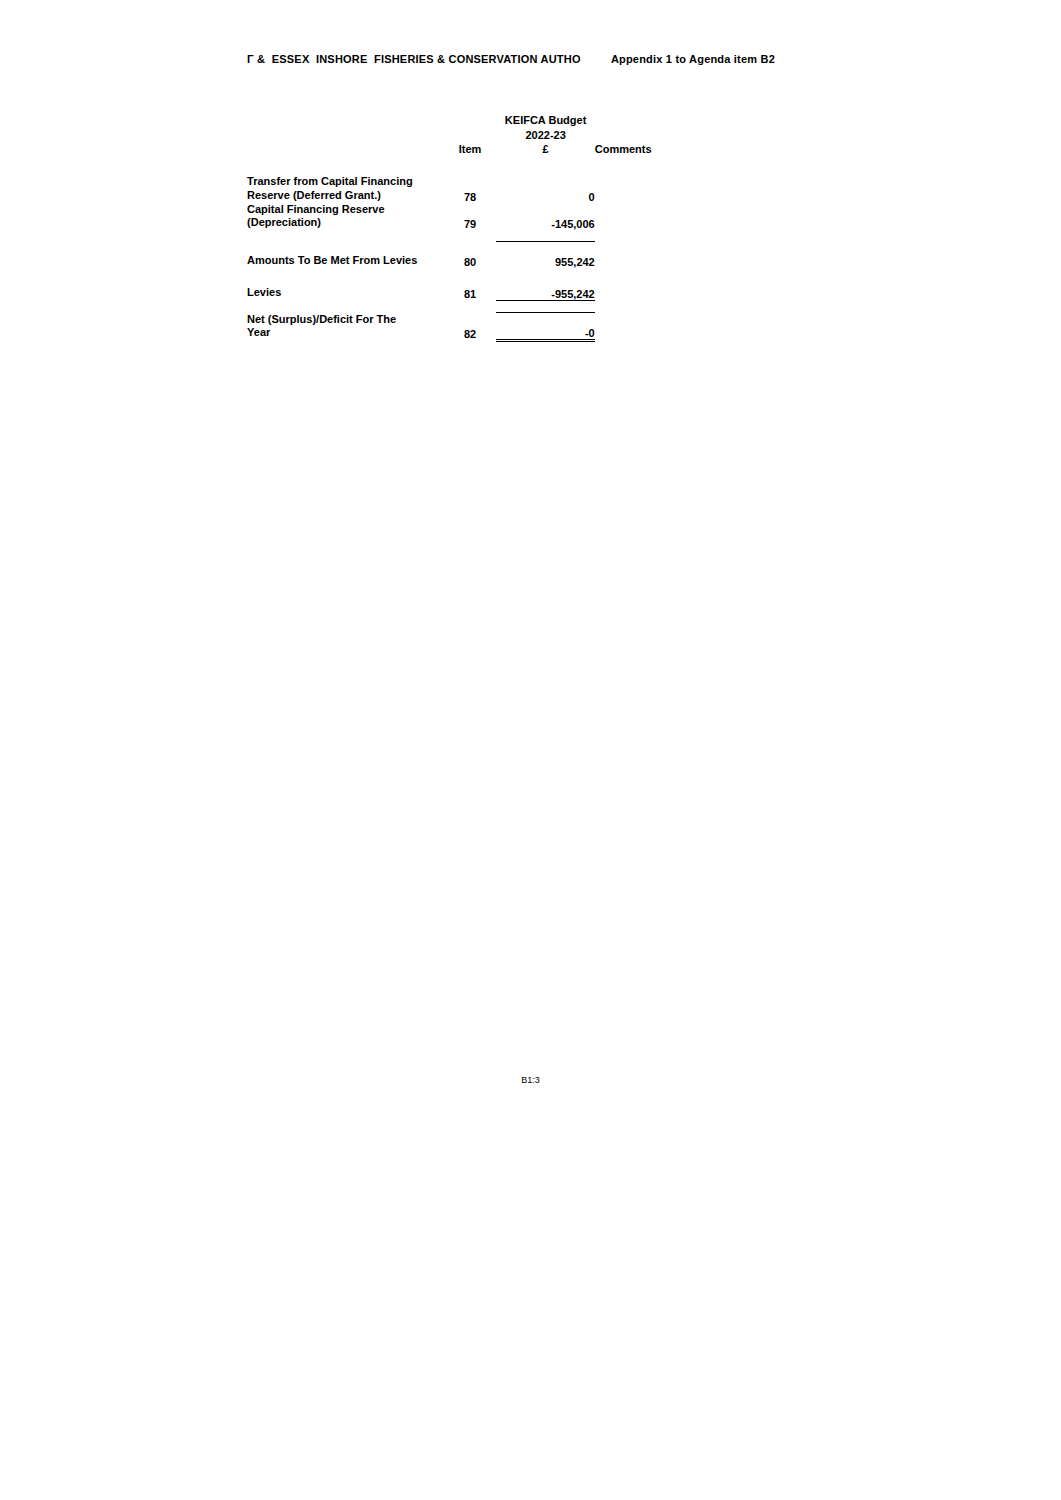Γ & ESSEX INSHORE FISHERIES & CONSERVATION AUTHO Appendix 1 to Agenda item B2
| | Item | KEIFCA Budget 2022-23 £ | Comments |
| Transfer from Capital Financing Reserve (Deferred Grant.) | 78 | 0 | |
| Capital Financing Reserve (Depreciation) | 79 | -145,006 | |
| Amounts To Be Met From Levies | 80 | 955,242 | |
| Levies | 81 | -955,242 | |
| Net (Surplus)/Deficit For The Year | 82 | -0 | |
B1:3